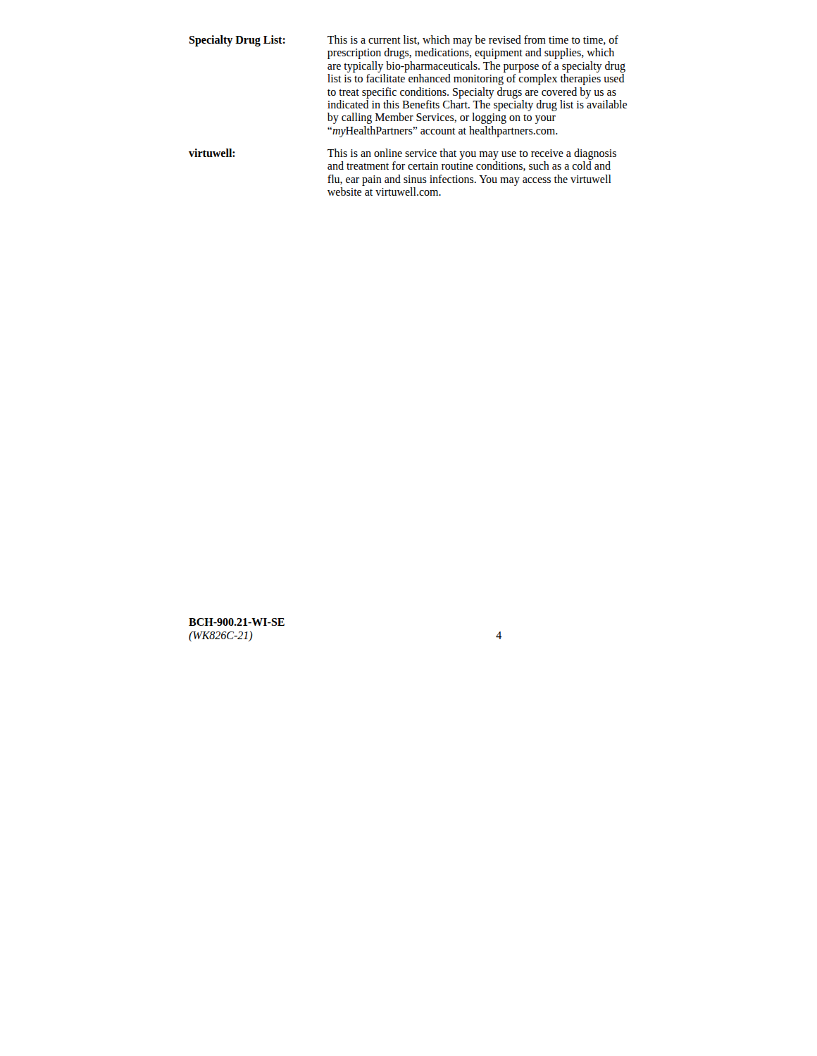Specialty Drug List:
This is a current list, which may be revised from time to time, of prescription drugs, medications, equipment and supplies, which are typically bio-pharmaceuticals. The purpose of a specialty drug list is to facilitate enhanced monitoring of complex therapies used to treat specific conditions. Specialty drugs are covered by us as indicated in this Benefits Chart. The specialty drug list is available by calling Member Services, or logging on to your “my HealthPartners” account at healthpartners.com.
virtuwell:
This is an online service that you may use to receive a diagnosis and treatment for certain routine conditions, such as a cold and flu, ear pain and sinus infections. You may access the virtuwell website at virtuwell.com.
BCH-900.21-WI-SE
(WK826C-21) 4